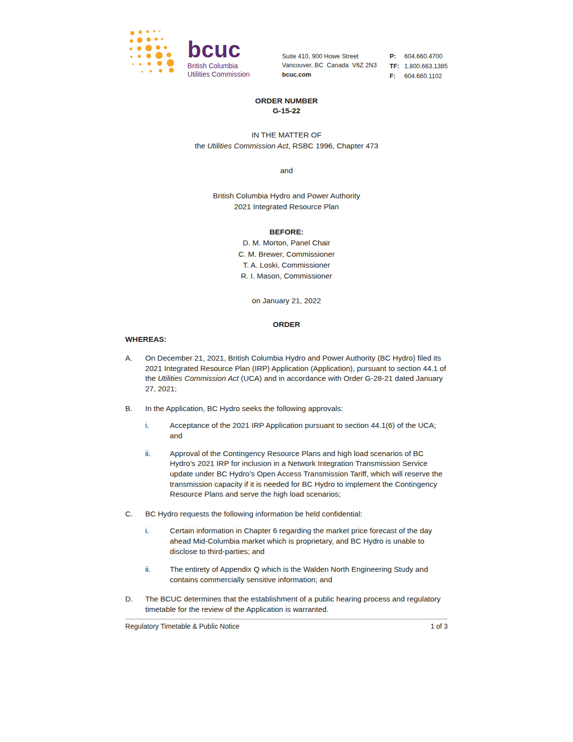bcuc
British Columbia
Utilities Commission
Suite 410, 900 Howe Street
Vancouver, BC Canada V6Z 2N3
bcuc.com
| P: | 604.660.4700 |
| TF: | 1.800.663.1385 |
| F: | 604.660.1102 |
ORDER NUMBER
G-15-22
IN THE MATTER OF
the Utilities Commission Act, RSBC 1996, Chapter 473
and
British Columbia Hydro and Power Authority
2021 Integrated Resource Plan
BEFORE:
D. M. Morton, Panel Chair
C. M. Brewer, Commissioner
T. A. Loski, Commissioner
R. I. Mason, Commissioner
on January 21, 2022
ORDER
WHEREAS:
A. On December 21, 2021, British Columbia Hydro and Power Authority (BC Hydro) filed its 2021 Integrated Resource Plan (IRP) Application (Application), pursuant to section 44.1 of the Utilities Commission Act (UCA) and in accordance with Order G-28-21 dated January 27, 2021;
B. In the Application, BC Hydro seeks the following approvals:
i. Acceptance of the 2021 IRP Application pursuant to section 44.1(6) of the UCA; and
ii. Approval of the Contingency Resource Plans and high load scenarios of BC Hydro’s 2021 IRP for inclusion in a Network Integration Transmission Service update under BC Hydro’s Open Access Transmission Tariff, which will reserve the transmission capacity if it is needed for BC Hydro to implement the Contingency Resource Plans and serve the high load scenarios;
C. BC Hydro requests the following information be held confidential:
i. Certain information in Chapter 6 regarding the market price forecast of the day ahead Mid-Columbia market which is proprietary, and BC Hydro is unable to disclose to third-parties; and
ii. The entirety of Appendix Q which is the Walden North Engineering Study and contains commercially sensitive information; and
D. The BCUC determines that the establishment of a public hearing process and regulatory timetable for the review of the Application is warranted.
Regulatory Timetable & Public Notice
1 of 3